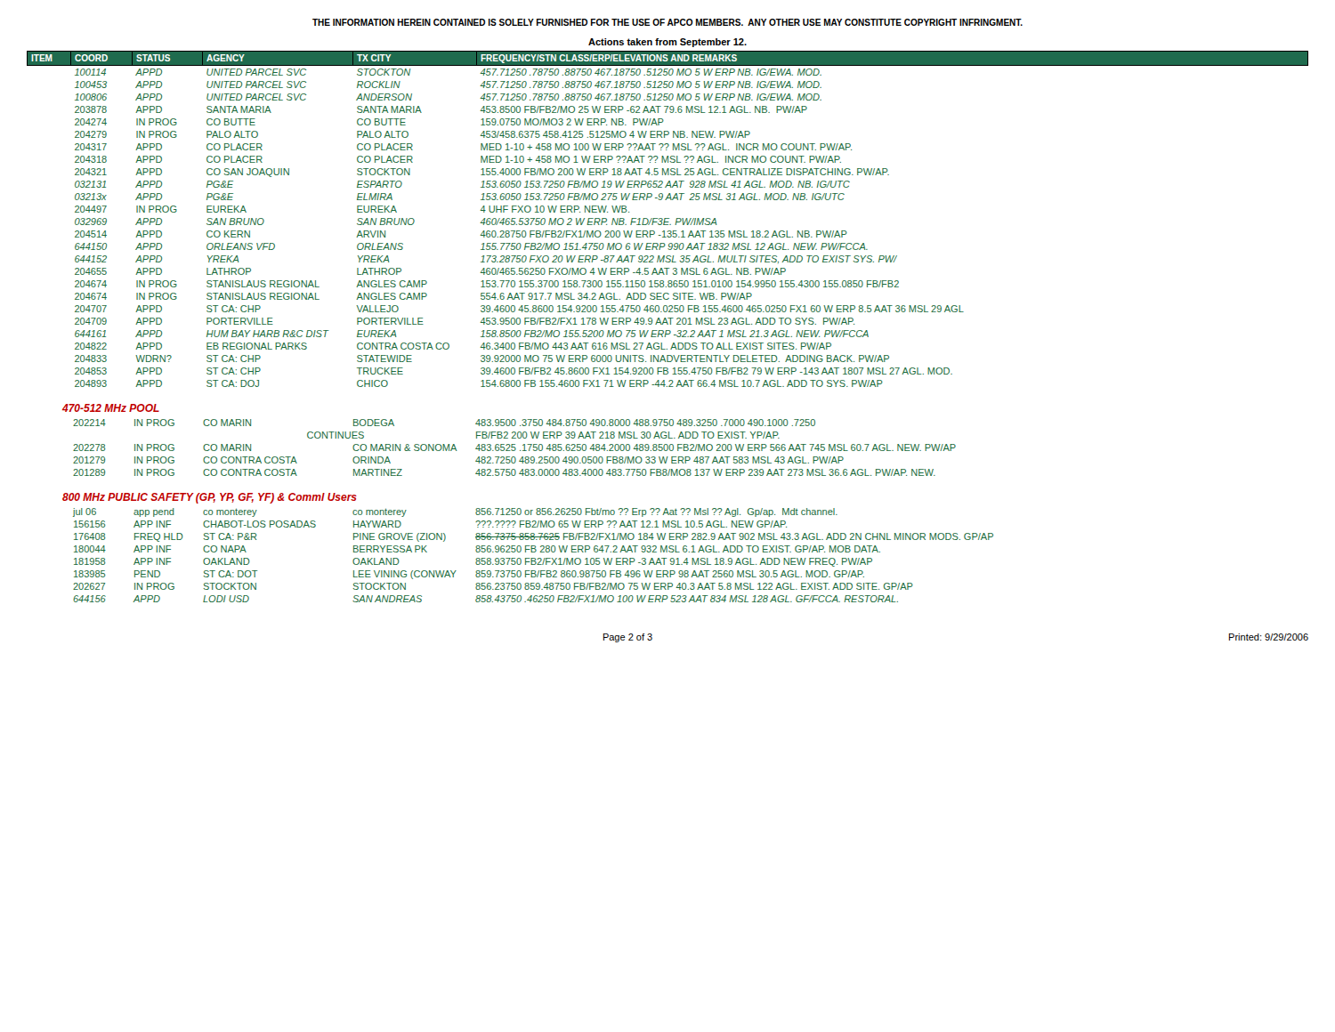THE INFORMATION HEREIN CONTAINED IS SOLELY FURNISHED FOR THE USE OF APCO MEMBERS. ANY OTHER USE MAY CONSTITUTE COPYRIGHT INFRINGMENT.
Actions taken from September 12.
| ITEM | COORD | STATUS | AGENCY | TX CITY | FREQUENCY/STN CLASS/ERP/ELEVATIONS AND REMARKS |
| --- | --- | --- | --- | --- | --- |
| | 100114 | APPD | UNITED PARCEL SVC | STOCKTON | 457.71250 .78750 .88750 467.18750 .51250 MO 5 W ERP NB. IG/EWA. MOD. |
| | 100453 | APPD | UNITED PARCEL SVC | ROCKLIN | 457.71250 .78750 .88750 467.18750 .51250 MO 5 W ERP NB. IG/EWA. MOD. |
| | 100806 | APPD | UNITED PARCEL SVC | ANDERSON | 457.71250 .78750 .88750 467.18750 .51250 MO 5 W ERP NB. IG/EWA. MOD. |
| | 203878 | APPD | SANTA MARIA | SANTA MARIA | 453.8500 FB/FB2/MO 25 W ERP -62 AAT 79.6 MSL 12.1 AGL. NB. PW/AP |
| | 204274 | IN PROG | CO BUTTE | CO BUTTE | 159.0750 MO/MO3 2 W ERP. NB. PW/AP |
| | 204279 | IN PROG | PALO ALTO | PALO ALTO | 453/458.6375 458.4125 .5125MO 4 W ERP NB. NEW. PW/AP |
| | 204317 | APPD | CO PLACER | CO PLACER | MED 1-10 + 458 MO 100 W ERP ??AAT ?? MSL ?? AGL. INCR MO COUNT. PW/AP. |
| | 204318 | APPD | CO PLACER | CO PLACER | MED 1-10 + 458 MO 1 W ERP ??AAT ?? MSL ?? AGL. INCR MO COUNT. PW/AP. |
| | 204321 | APPD | CO SAN JOAQUIN | STOCKTON | 155.4000 FB/MO 200 W ERP 18 AAT 4.5 MSL 25 AGL. CENTRALIZE DISPATCHING. PW/AP. |
| | 032131 | APPD | PG&E | ESPARTO | 153.6050 153.7250 FB/MO 19 W ERP652 AAT 928 MSL 41 AGL. MOD. NB. IG/UTC |
| | 03213x | APPD | PG&E | ELMIRA | 153.6050 153.7250 FB/MO 275 W ERP -9 AAT 25 MSL 31 AGL. MOD. NB. IG/UTC |
| | 204497 | IN PROG | EUREKA | EUREKA | 4 UHF FXO 10 W ERP. NEW. WB. |
| | 032969 | APPD | SAN BRUNO | SAN BRUNO | 460/465.53750 MO 2 W ERP. NB. F1D/F3E. PW/IMSA |
| | 204514 | APPD | CO KERN | ARVIN | 460.28750 FB/FB2/FX1/MO 200 W ERP -135.1 AAT 135 MSL 18.2 AGL. NB. PW/AP |
| | 644150 | APPD | ORLEANS VFD | ORLEANS | 155.7750 FB2/MO 151.4750 MO 6 W ERP 990 AAT 1832 MSL 12 AGL. NEW. PW/FCCA. |
| | 644152 | APPD | YREKA | YREKA | 173.28750 FXO 20 W ERP -87 AAT 922 MSL 35 AGL. MULTI SITES, ADD TO EXIST SYS. PW/ |
| | 204655 | APPD | LATHROP | LATHROP | 460/465.56250 FXO/MO 4 W ERP -4.5 AAT 3 MSL 6 AGL. NB. PW/AP |
| | 204674 | IN PROG | STANISLAUS REGIONAL | ANGLES CAMP | 153.770 155.3700 158.7300 155.1150 158.8650 151.0100 154.9950 155.4300 155.0850 FB/FB2 |
| | 204674 | IN PROG | STANISLAUS REGIONAL | ANGLES CAMP | 554.6 AAT 917.7 MSL 34.2 AGL. ADD SEC SITE. WB. PW/AP |
| | 204707 | APPD | ST CA: CHP | VALLEJO | 39.4600 45.8600 154.9200 155.4750 460.0250 FB 155.4600 465.0250 FX1 60 W ERP 8.5 AAT 36 MSL 29 AGL |
| | 204709 | APPD | PORTERVILLE | PORTERVILLE | 453.9500 FB/FB2/FX1 178 W ERP 49.9 AAT 201 MSL 23 AGL. ADD TO SYS. PW/AP. |
| | 644161 | APPD | HUM BAY HARB R&C DIST | EUREKA | 158.8500 FB2/MO 155.5200 MO 75 W ERP -32.2 AAT 1 MSL 21.3 AGL. NEW. PW/FCCA |
| | 204822 | APPD | EB REGIONAL PARKS | CONTRA COSTA CO | 46.3400 FB/MO 443 AAT 616 MSL 27 AGL. ADDS TO ALL EXIST SITES. PW/AP |
| | 204833 | WDRN? | ST CA: CHP | STATEWIDE | 39.92000 MO 75 W ERP 6000 UNITS. INADVERTENTLY DELETED. ADDING BACK. PW/AP |
| | 204853 | APPD | ST CA: CHP | TRUCKEE | 39.4600 FB/FB2 45.8600 FX1 154.9200 FB 155.4750 FB/FB2 79 W ERP -143 AAT 1807 MSL 27 AGL. MOD. |
| | 204893 | APPD | ST CA: DOJ | CHICO | 154.6800 FB 155.4600 FX1 71 W ERP -44.2 AAT 66.4 MSL 10.7 AGL. ADD TO SYS. PW/AP |
470-512 MHz POOL
| | 202214 | IN PROG | CO MARIN | BODEGA | 483.9500 .3750 484.8750 490.8000 488.9750 489.3250 .7000 490.1000 .7250 |
| | | | CONTINUES | FB/FB2 200 W ERP 39 AAT 218 MSL 30 AGL. ADD TO EXIST. YP/AP. |
| | 202278 | IN PROG | CO MARIN | CO MARIN & SONOMA | 483.6525 .1750 485.6250 484.2000 489.8500 FB2/MO 200 W ERP 566 AAT 745 MSL 60.7 AGL. NEW. PW/AP |
| | 201279 | IN PROG | CO CONTRA COSTA | ORINDA | 482.7250 489.2500 490.0500 FB8/MO 33 W ERP 487 AAT 583 MSL 43 AGL. PW/AP |
| | 201289 | IN PROG | CO CONTRA COSTA | MARTINEZ | 482.5750 483.0000 483.4000 483.7750 FB8/MO8 137 W ERP 239 AAT 273 MSL 36.6 AGL. PW/AP. NEW. |
800 MHz PUBLIC SAFETY (GP, YP, GF, YF) & Comml Users
| | jul 06 | app pend | co monterey | co monterey | 856.71250 or 856.26250 Fbt/mo ?? Erp ?? Aat ?? Msl ?? Agl. Gp/ap. Mdt channel. |
| | 156156 | APP INF | CHABOT-LOS POSADAS | HAYWARD | ???.???? FB2/MO 65 W ERP ?? AAT 12.1 MSL 10.5 AGL. NEW GP/AP. |
| | 176408 | FREQ HLD | ST CA: P&R | PINE GROVE (ZION) | 856.7375 858.7625 FB/FB2/FX1/MO 184 W ERP 282.9 AAT 902 MSL 43.3 AGL. ADD 2N CHNL MINOR MODS. GP/AP |
| | 180044 | APP INF | CO NAPA | BERRYESSA PK | 856.96250 FB 280 W ERP 647.2 AAT 932 MSL 6.1 AGL. ADD TO EXIST. GP/AP. MOB DATA. |
| | 181958 | APP INF | OAKLAND | OAKLAND | 858.93750 FB2/FX1/MO 105 W ERP -3 AAT 91.4 MSL 18.9 AGL. ADD NEW FREQ. PW/AP |
| | 183985 | PEND | ST CA: DOT | LEE VINING (CONWAY | 859.73750 FB/FB2 860.98750 FB 496 W ERP 98 AAT 2560 MSL 30.5 AGL. MOD. GP/AP. |
| | 202627 | IN PROG | STOCKTON | STOCKTON | 856.23750 859.48750 FB/FB2/MO 75 W ERP 40.3 AAT 5.8 MSL 122 AGL. EXIST. ADD SITE. GP/AP |
| | 644156 | APPD | LODI USD | SAN ANDREAS | 858.43750 .46250 FB2/FX1/MO 100 W ERP 523 AAT 834 MSL 128 AGL. GF/FCCA. RESTORAL. |
Page 2 of 3 Printed: 9/29/2006